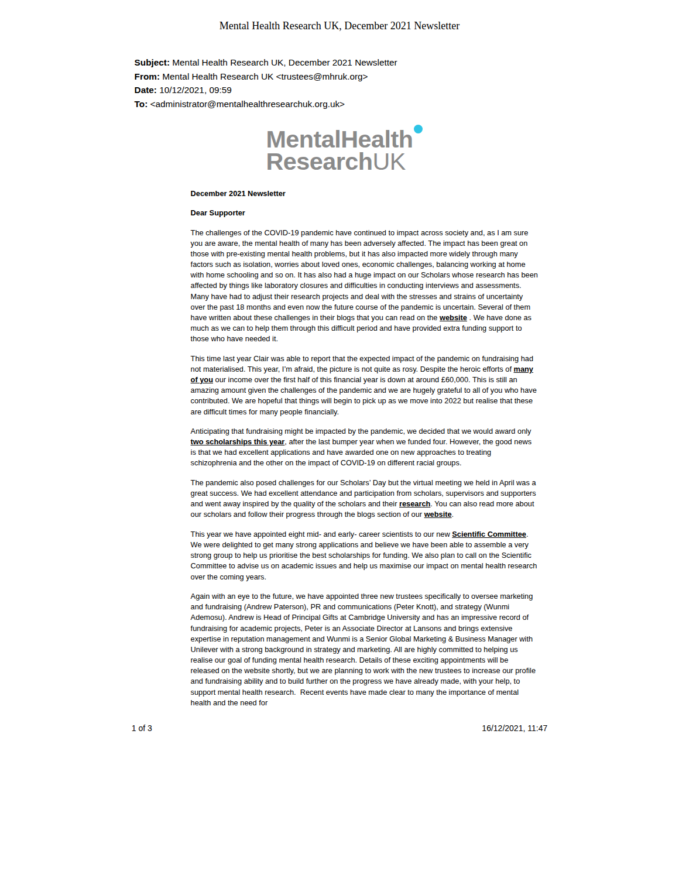Mental Health Research UK, December 2021 Newsletter
Subject: Mental Health Research UK, December 2021 Newsletter
From: Mental Health Research UK <trustees@mhruk.org>
Date: 10/12/2021, 09:59
To: <administrator@mentalhealthresearchuk.org.uk>
MentalHealth ResearchUK
December 2021 Newsletter
Dear Supporter
The challenges of the COVID-19 pandemic have continued to impact across society and, as I am sure you are aware, the mental health of many has been adversely affected. The impact has been great on those with pre-existing mental health problems, but it has also impacted more widely through many factors such as isolation, worries about loved ones, economic challenges, balancing working at home with home schooling and so on. It has also had a huge impact on our Scholars whose research has been affected by things like laboratory closures and difficulties in conducting interviews and assessments. Many have had to adjust their research projects and deal with the stresses and strains of uncertainty over the past 18 months and even now the future course of the pandemic is uncertain. Several of them have written about these challenges in their blogs that you can read on the website . We have done as much as we can to help them through this difficult period and have provided extra funding support to those who have needed it.
This time last year Clair was able to report that the expected impact of the pandemic on fundraising had not materialised. This year, I’m afraid, the picture is not quite as rosy. Despite the heroic efforts of many of you our income over the first half of this financial year is down at around £60,000. This is still an amazing amount given the challenges of the pandemic and we are hugely grateful to all of you who have contributed. We are hopeful that things will begin to pick up as we move into 2022 but realise that these are difficult times for many people financially.
Anticipating that fundraising might be impacted by the pandemic, we decided that we would award only two scholarships this year, after the last bumper year when we funded four. However, the good news is that we had excellent applications and have awarded one on new approaches to treating schizophrenia and the other on the impact of COVID-19 on different racial groups.
The pandemic also posed challenges for our Scholars’ Day but the virtual meeting we held in April was a great success. We had excellent attendance and participation from scholars, supervisors and supporters and went away inspired by the quality of the scholars and their research. You can also read more about our scholars and follow their progress through the blogs section of our website.
This year we have appointed eight mid- and early- career scientists to our new Scientific Committee. We were delighted to get many strong applications and believe we have been able to assemble a very strong group to help us prioritise the best scholarships for funding. We also plan to call on the Scientific Committee to advise us on academic issues and help us maximise our impact on mental health research over the coming years.
Again with an eye to the future, we have appointed three new trustees specifically to oversee marketing and fundraising (Andrew Paterson), PR and communications (Peter Knott), and strategy (Wunmi Ademosu). Andrew is Head of Principal Gifts at Cambridge University and has an impressive record of fundraising for academic projects, Peter is an Associate Director at Lansons and brings extensive expertise in reputation management and Wunmi is a Senior Global Marketing & Business Manager with Unilever with a strong background in strategy and marketing. All are highly committed to helping us realise our goal of funding mental health research. Details of these exciting appointments will be released on the website shortly, but we are planning to work with the new trustees to increase our profile and fundraising ability and to build further on the progress we have already made, with your help, to support mental health research. Recent events have made clear to many the importance of mental health and the need for
1 of 3 16/12/2021, 11:47